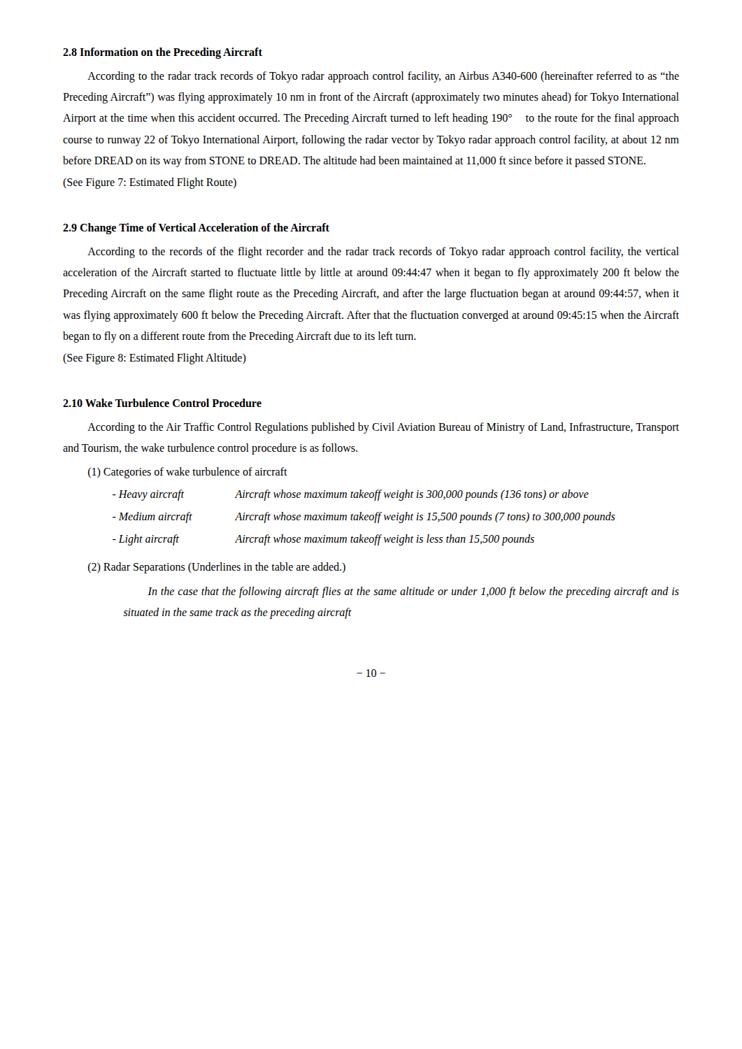2.8 Information on the Preceding Aircraft
According to the radar track records of Tokyo radar approach control facility, an Airbus A340-600 (hereinafter referred to as “the Preceding Aircraft”) was flying approximately 10 nm in front of the Aircraft (approximately two minutes ahead) for Tokyo International Airport at the time when this accident occurred. The Preceding Aircraft turned to left heading 190° to the route for the final approach course to runway 22 of Tokyo International Airport, following the radar vector by Tokyo radar approach control facility, at about 12 nm before DREAD on its way from STONE to DREAD. The altitude had been maintained at 11,000 ft since before it passed STONE.
(See Figure 7: Estimated Flight Route)
2.9 Change Time of Vertical Acceleration of the Aircraft
According to the records of the flight recorder and the radar track records of Tokyo radar approach control facility, the vertical acceleration of the Aircraft started to fluctuate little by little at around 09:44:47 when it began to fly approximately 200 ft below the Preceding Aircraft on the same flight route as the Preceding Aircraft, and after the large fluctuation began at around 09:44:57, when it was flying approximately 600 ft below the Preceding Aircraft. After that the fluctuation converged at around 09:45:15 when the Aircraft began to fly on a different route from the Preceding Aircraft due to its left turn.
(See Figure 8: Estimated Flight Altitude)
2.10 Wake Turbulence Control Procedure
According to the Air Traffic Control Regulations published by Civil Aviation Bureau of Ministry of Land, Infrastructure, Transport and Tourism, the wake turbulence control procedure is as follows.
(1) Categories of wake turbulence of aircraft
- Heavy aircraft Aircraft whose maximum takeoff weight is 300,000 pounds (136 tons) or above
- Medium aircraft Aircraft whose maximum takeoff weight is 15,500 pounds (7 tons) to 300,000 pounds
- Light aircraft Aircraft whose maximum takeoff weight is less than 15,500 pounds
(2) Radar Separations (Underlines in the table are added.)
In the case that the following aircraft flies at the same altitude or under 1,000 ft below the preceding aircraft and is situated in the same track as the preceding aircraft
− 10 −